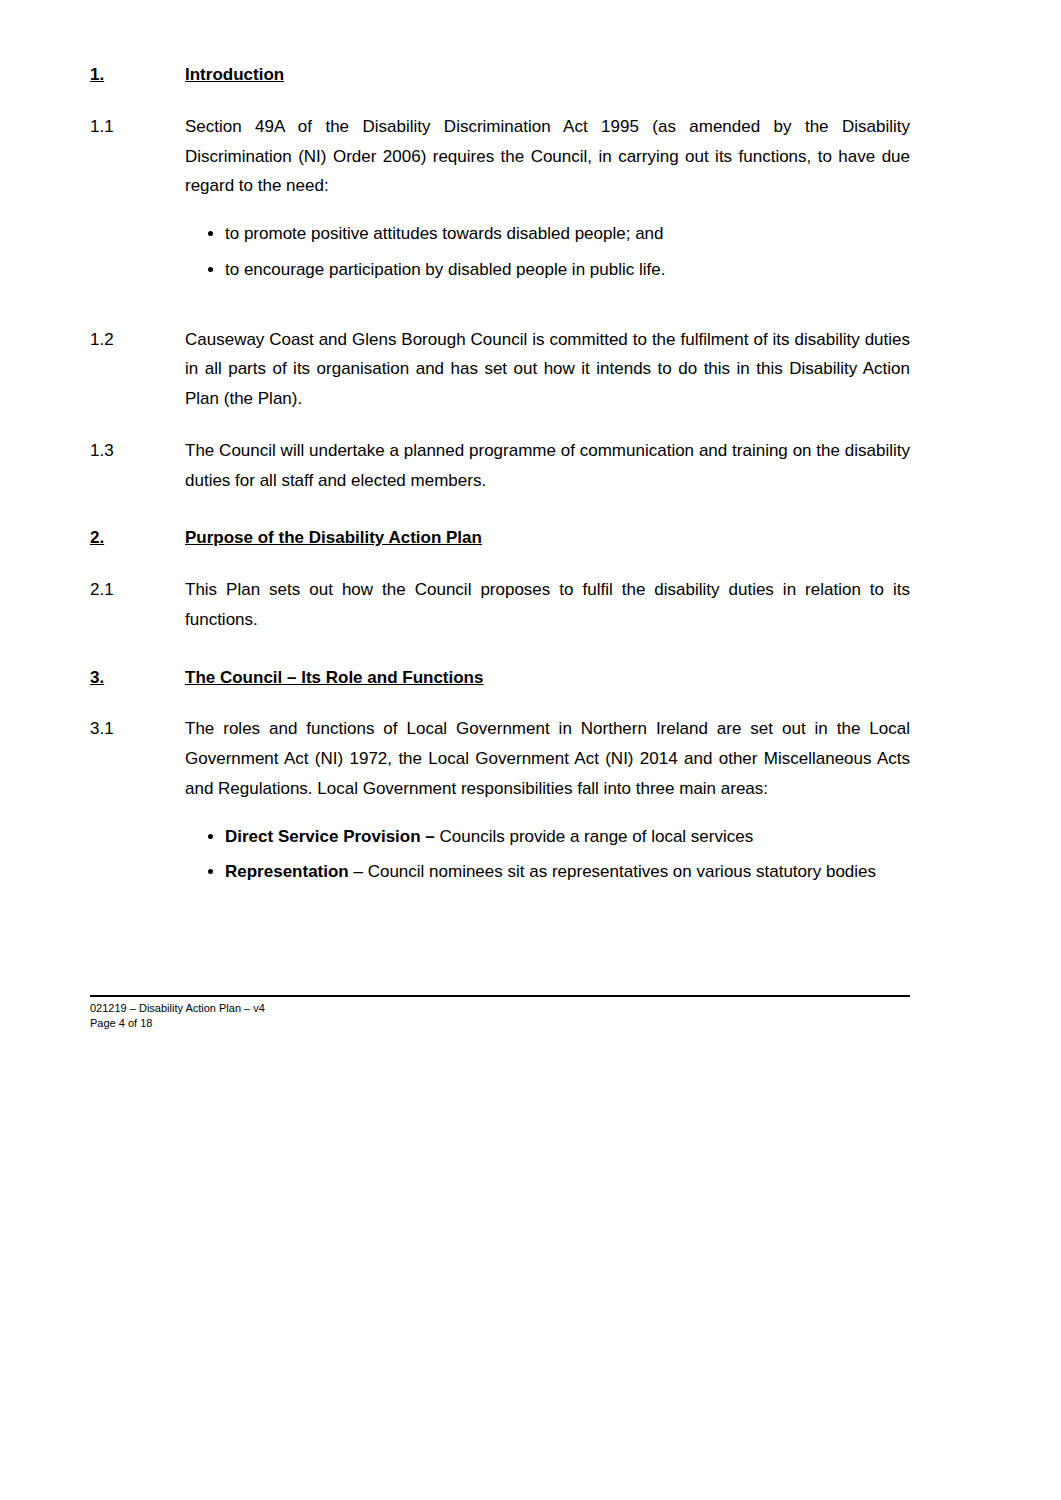1.
Introduction
1.1
Section 49A of the Disability Discrimination Act 1995 (as amended by the Disability Discrimination (NI) Order 2006) requires the Council, in carrying out its functions, to have due regard to the need:
to promote positive attitudes towards disabled people; and
to encourage participation by disabled people in public life.
1.2
Causeway Coast and Glens Borough Council is committed to the fulfilment of its disability duties in all parts of its organisation and has set out how it intends to do this in this Disability Action Plan (the Plan).
1.3
The Council will undertake a planned programme of communication and training on the disability duties for all staff and elected members.
2.
Purpose of the Disability Action Plan
2.1
This Plan sets out how the Council proposes to fulfil the disability duties in relation to its functions.
3.
The Council – Its Role and Functions
3.1
The roles and functions of Local Government in Northern Ireland are set out in the Local Government Act (NI) 1972, the Local Government Act (NI) 2014 and other Miscellaneous Acts and Regulations. Local Government responsibilities fall into three main areas:
Direct Service Provision – Councils provide a range of local services
Representation – Council nominees sit as representatives on various statutory bodies
021219 – Disability Action Plan – v4
Page 4 of 18